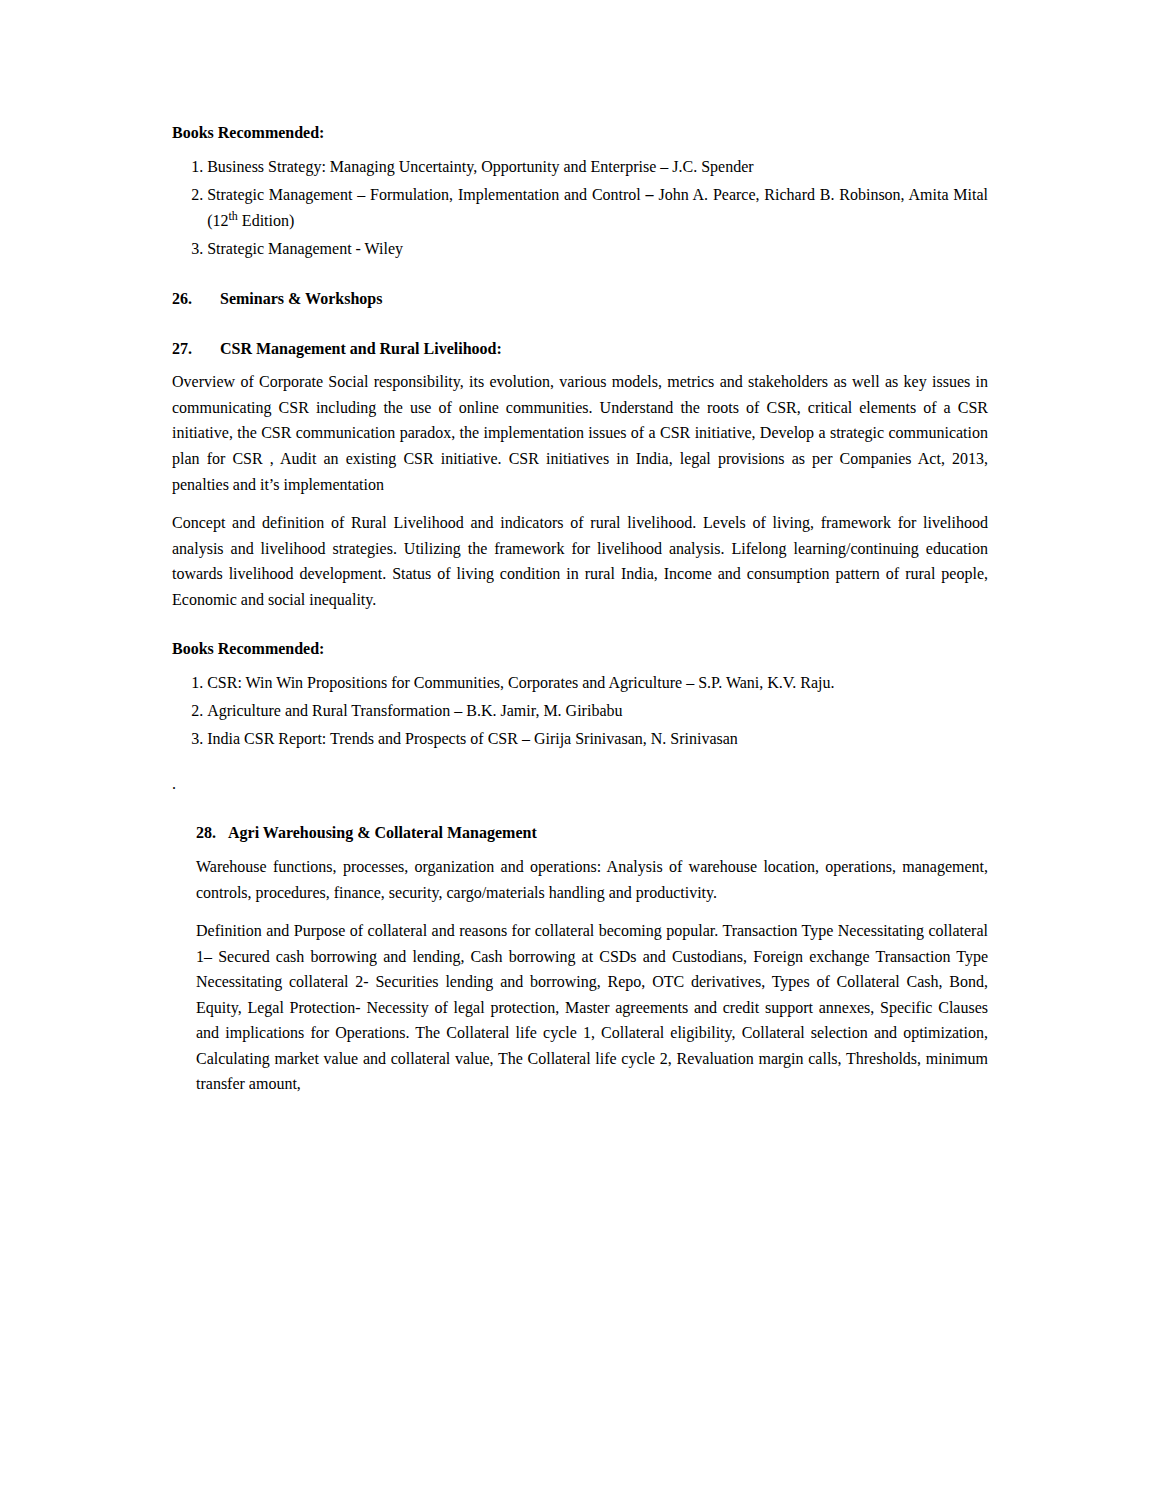Books Recommended:
Business Strategy: Managing Uncertainty, Opportunity and Enterprise – J.C. Spender
Strategic Management – Formulation, Implementation and Control – John A. Pearce, Richard B. Robinson, Amita Mital (12th Edition)
Strategic Management - Wiley
26. Seminars & Workshops
27. CSR Management and Rural Livelihood:
Overview of Corporate Social responsibility, its evolution, various models, metrics and stakeholders as well as key issues in communicating CSR including the use of online communities. Understand the roots of CSR, critical elements of a CSR initiative, the CSR communication paradox, the implementation issues of a CSR initiative, Develop a strategic communication plan for CSR , Audit an existing CSR initiative. CSR initiatives in India, legal provisions as per Companies Act, 2013, penalties and it’s implementation
Concept and definition of Rural Livelihood and indicators of rural livelihood. Levels of living, framework for livelihood analysis and livelihood strategies. Utilizing the framework for livelihood analysis. Lifelong learning/continuing education towards livelihood development. Status of living condition in rural India, Income and consumption pattern of rural people, Economic and social inequality.
Books Recommended:
CSR: Win Win Propositions for Communities, Corporates and Agriculture – S.P. Wani, K.V. Raju.
Agriculture and Rural Transformation – B.K. Jamir, M. Giribabu
India CSR Report: Trends and Prospects of CSR – Girija Srinivasan, N. Srinivasan
.
28. Agri Warehousing & Collateral Management
Warehouse functions, processes, organization and operations: Analysis of warehouse location, operations, management, controls, procedures, finance, security, cargo/materials handling and productivity.
Definition and Purpose of collateral and reasons for collateral becoming popular. Transaction Type Necessitating collateral 1– Secured cash borrowing and lending, Cash borrowing at CSDs and Custodians, Foreign exchange Transaction Type Necessitating collateral 2- Securities lending and borrowing, Repo, OTC derivatives, Types of Collateral Cash, Bond, Equity, Legal Protection- Necessity of legal protection, Master agreements and credit support annexes, Specific Clauses and implications for Operations. The Collateral life cycle 1, Collateral eligibility, Collateral selection and optimization, Calculating market value and collateral value, The Collateral life cycle 2, Revaluation margin calls, Thresholds, minimum transfer amount,